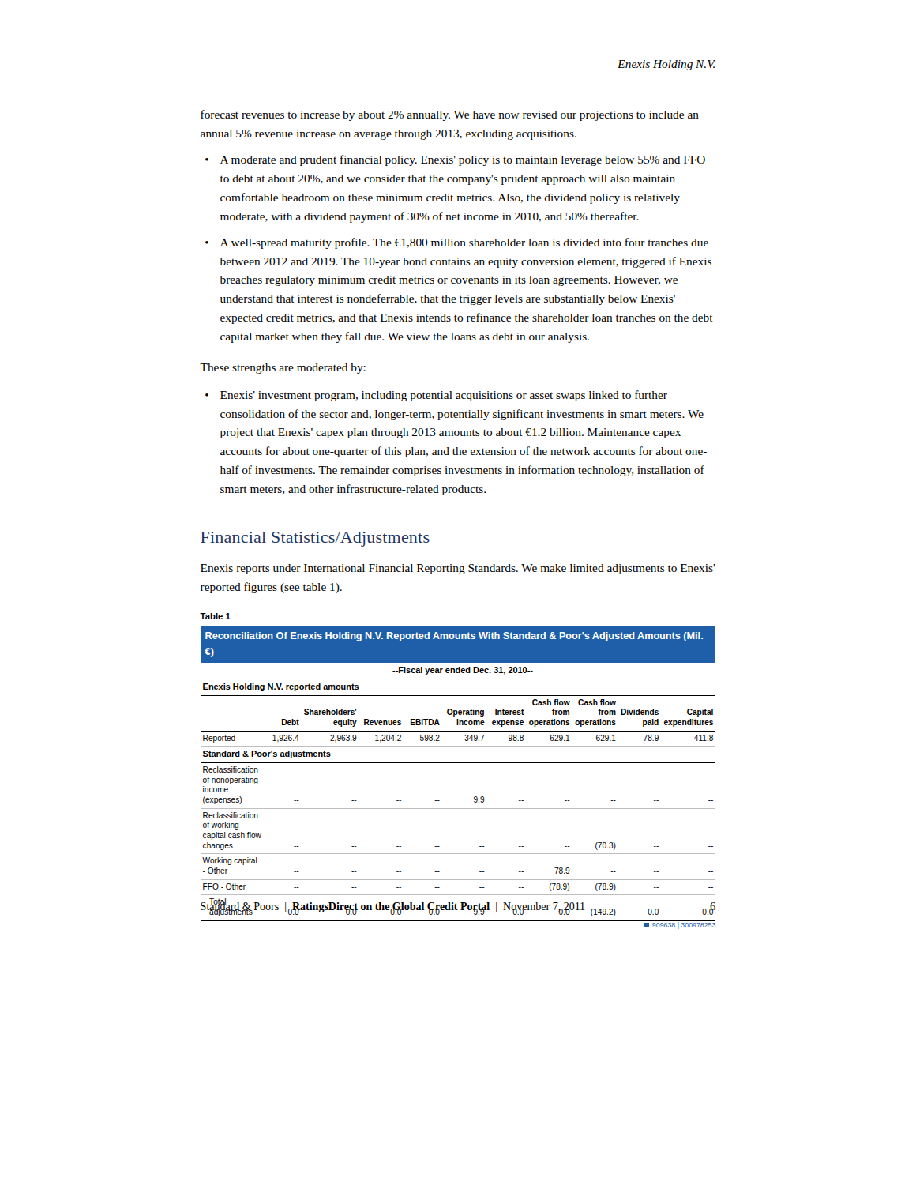Enexis Holding N.V.
forecast revenues to increase by about 2% annually. We have now revised our projections to include an annual 5% revenue increase on average through 2013, excluding acquisitions.
A moderate and prudent financial policy. Enexis' policy is to maintain leverage below 55% and FFO to debt at about 20%, and we consider that the company's prudent approach will also maintain comfortable headroom on these minimum credit metrics. Also, the dividend policy is relatively moderate, with a dividend payment of 30% of net income in 2010, and 50% thereafter.
A well-spread maturity profile. The €1,800 million shareholder loan is divided into four tranches due between 2012 and 2019. The 10-year bond contains an equity conversion element, triggered if Enexis breaches regulatory minimum credit metrics or covenants in its loan agreements. However, we understand that interest is nondeferrable, that the trigger levels are substantially below Enexis' expected credit metrics, and that Enexis intends to refinance the shareholder loan tranches on the debt capital market when they fall due. We view the loans as debt in our analysis.
These strengths are moderated by:
Enexis' investment program, including potential acquisitions or asset swaps linked to further consolidation of the sector and, longer-term, potentially significant investments in smart meters. We project that Enexis' capex plan through 2013 amounts to about €1.2 billion. Maintenance capex accounts for about one-quarter of this plan, and the extension of the network accounts for about one-half of investments. The remainder comprises investments in information technology, installation of smart meters, and other infrastructure-related products.
Financial Statistics/Adjustments
Enexis reports under International Financial Reporting Standards. We make limited adjustments to Enexis' reported figures (see table 1).
Table 1
Reconciliation Of Enexis Holding N.V. Reported Amounts With Standard & Poor's Adjusted Amounts (Mil. €)
| | --Fiscal year ended Dec. 31, 2010-- | |
| Enexis Holding N.V. reported amounts |
| | Debt | Shareholders' equity | Revenues | EBITDA | Operating income | Interest expense | Cash flow from operations | Cash flow from operations | Dividends paid | Capital expenditures |
| Reported | 1,926.4 | 2,963.9 | 1,204.2 | 598.2 | 349.7 | 98.8 | 629.1 | 629.1 | 78.9 | 411.8 |
| Standard & Poor's adjustments |
| Reclassification of nonoperating income (expenses) | -- | -- | -- | -- | 9.9 | -- | -- | -- | -- | -- |
| Reclassification of working capital cash flow changes | -- | -- | -- | -- | -- | -- | -- | (70.3) | -- | -- |
| Working capital - Other | -- | -- | -- | -- | -- | -- | 78.9 | -- | -- | -- |
| FFO - Other | -- | -- | -- | -- | -- | -- | (78.9) | (78.9) | -- | -- |
| Total adjustments | 0.0 | 0.0 | 0.0 | 0.0 | 9.9 | 0.0 | 0.0 | (149.2) | 0.0 | 0.0 |
Standard & Poors | RatingsDirect on the Global Credit Portal | November 7, 2011
6
909638 | 300978253